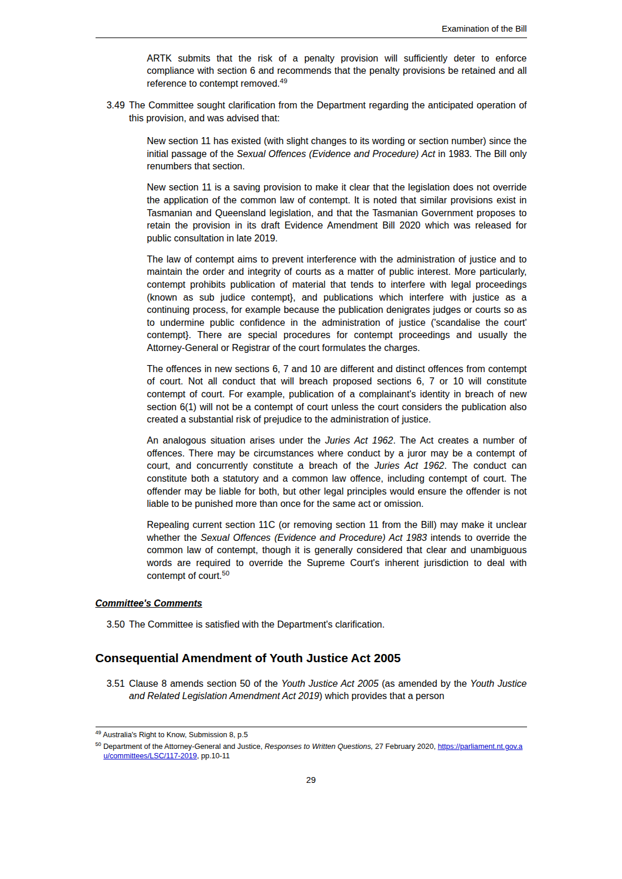Examination of the Bill
ARTK submits that the risk of a penalty provision will sufficiently deter to enforce compliance with section 6 and recommends that the penalty provisions be retained and all reference to contempt removed.49
3.49
The Committee sought clarification from the Department regarding the anticipated operation of this provision, and was advised that:
New section 11 has existed (with slight changes to its wording or section number) since the initial passage of the Sexual Offences (Evidence and Procedure) Act in 1983. The Bill only renumbers that section.
New section 11 is a saving provision to make it clear that the legislation does not override the application of the common law of contempt. It is noted that similar provisions exist in Tasmanian and Queensland legislation, and that the Tasmanian Government proposes to retain the provision in its draft Evidence Amendment Bill 2020 which was released for public consultation in late 2019.
The law of contempt aims to prevent interference with the administration of justice and to maintain the order and integrity of courts as a matter of public interest. More particularly, contempt prohibits publication of material that tends to interfere with legal proceedings (known as sub judice contempt}, and publications which interfere with justice as a continuing process, for example because the publication denigrates judges or courts so as to undermine public confidence in the administration of justice ('scandalise the court' contempt}. There are special procedures for contempt proceedings and usually the Attorney-General or Registrar of the court formulates the charges.
The offences in new sections 6, 7 and 10 are different and distinct offences from contempt of court. Not all conduct that will breach proposed sections 6, 7 or 10 will constitute contempt of court. For example, publication of a complainant's identity in breach of new section 6(1) will not be a contempt of court unless the court considers the publication also created a substantial risk of prejudice to the administration of justice.
An analogous situation arises under the Juries Act 1962. The Act creates a number of offences. There may be circumstances where conduct by a juror may be a contempt of court, and concurrently constitute a breach of the Juries Act 1962. The conduct can constitute both a statutory and a common law offence, including contempt of court. The offender may be liable for both, but other legal principles would ensure the offender is not liable to be punished more than once for the same act or omission.
Repealing current section 11C (or removing section 11 from the Bill) may make it unclear whether the Sexual Offences (Evidence and Procedure) Act 1983 intends to override the common law of contempt, though it is generally considered that clear and unambiguous words are required to override the Supreme Court's inherent jurisdiction to deal with contempt of court.50
Committee's Comments
3.50
The Committee is satisfied with the Department's clarification.
Consequential Amendment of Youth Justice Act 2005
3.51
Clause 8 amends section 50 of the Youth Justice Act 2005 (as amended by the Youth Justice and Related Legislation Amendment Act 2019) which provides that a person
49 Australia's Right to Know, Submission 8, p.5
50 Department of the Attorney-General and Justice, Responses to Written Questions, 27 February 2020, https://parliament.nt.gov.au/committees/LSC/117-2019, pp.10-11
29